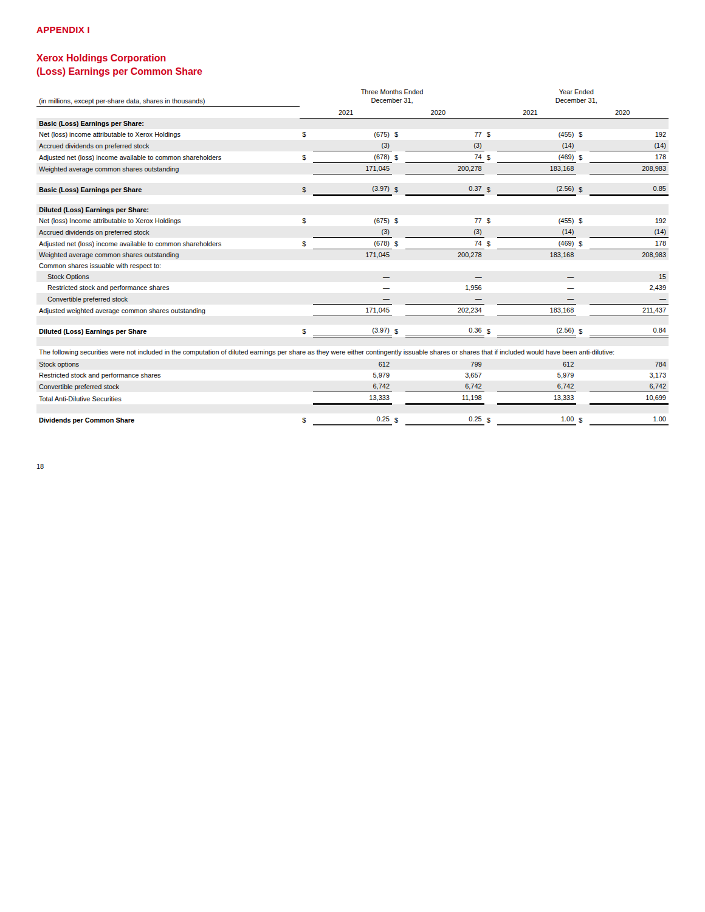APPENDIX I
Xerox Holdings Corporation
(Loss) Earnings per Common Share
| (in millions, except per-share data, shares in thousands) | Three Months Ended December 31, | Year Ended December 31, |
| | 2021 | 2020 | 2021 | 2020 |
| Basic (Loss) Earnings per Share: | |
| Net (loss) income attributable to Xerox Holdings | $ | (675) | $ | 77 | $ | (455) | $ | 192 |
| Accrued dividends on preferred stock | | (3) | | (3) | | (14) | | (14) |
| Adjusted net (loss) income available to common shareholders | $ | (678) | $ | 74 | $ | (469) | $ | 178 |
| Weighted average common shares outstanding | | 171,045 | | 200,278 | | 183,168 | | 208,983 |
| Basic (Loss) Earnings per Share | $ | (3.97) | $ | 0.37 | $ | (2.56) | $ | 0.85 |
| Diluted (Loss) Earnings per Share: | |
| Net (loss) Income attributable to Xerox Holdings | $ | (675) | $ | 77 | $ | (455) | $ | 192 |
| Accrued dividends on preferred stock | | (3) | | (3) | | (14) | | (14) |
| Adjusted net (loss) income available to common shareholders | $ | (678) | $ | 74 | $ | (469) | $ | 178 |
| Weighted average common shares outstanding | | 171,045 | | 200,278 | | 183,168 | | 208,983 |
| Common shares issuable with respect to: | |
| Stock Options | | — | | — | | — | | 15 |
| Restricted stock and performance shares | | — | | 1,956 | | — | | 2,439 |
| Convertible preferred stock | | — | | — | | — | | — |
| Adjusted weighted average common shares outstanding | | 171,045 | | 202,234 | | 183,168 | | 211,437 |
| Diluted (Loss) Earnings per Share | $ | (3.97) | $ | 0.36 | $ | (2.56) | $ | 0.84 |
| The following securities were not included in the computation of diluted earnings per share as they were either contingently issuable shares or shares that if included would have been anti-dilutive: |
| Stock options | | 612 | | 799 | | 612 | | 784 |
| Restricted stock and performance shares | | 5,979 | | 3,657 | | 5,979 | | 3,173 |
| Convertible preferred stock | | 6,742 | | 6,742 | | 6,742 | | 6,742 |
| Total Anti-Dilutive Securities | | 13,333 | | 11,198 | | 13,333 | | 10,699 |
| Dividends per Common Share | $ | 0.25 | $ | 0.25 | $ | 1.00 | $ | 1.00 |
18